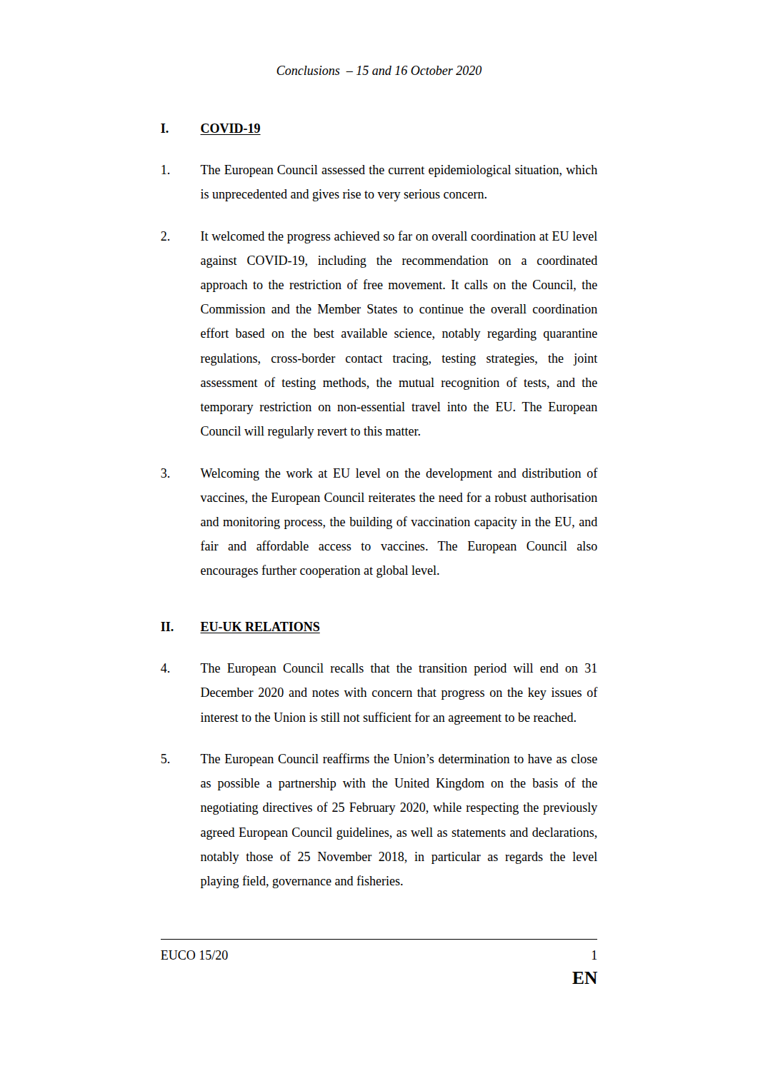Conclusions – 15 and 16 October 2020
I. COVID-19
1. The European Council assessed the current epidemiological situation, which is unprecedented and gives rise to very serious concern.
2. It welcomed the progress achieved so far on overall coordination at EU level against COVID-19, including the recommendation on a coordinated approach to the restriction of free movement. It calls on the Council, the Commission and the Member States to continue the overall coordination effort based on the best available science, notably regarding quarantine regulations, cross-border contact tracing, testing strategies, the joint assessment of testing methods, the mutual recognition of tests, and the temporary restriction on non-essential travel into the EU. The European Council will regularly revert to this matter.
3. Welcoming the work at EU level on the development and distribution of vaccines, the European Council reiterates the need for a robust authorisation and monitoring process, the building of vaccination capacity in the EU, and fair and affordable access to vaccines. The European Council also encourages further cooperation at global level.
II. EU-UK RELATIONS
4. The European Council recalls that the transition period will end on 31 December 2020 and notes with concern that progress on the key issues of interest to the Union is still not sufficient for an agreement to be reached.
5. The European Council reaffirms the Union’s determination to have as close as possible a partnership with the United Kingdom on the basis of the negotiating directives of 25 February 2020, while respecting the previously agreed European Council guidelines, as well as statements and declarations, notably those of 25 November 2018, in particular as regards the level playing field, governance and fisheries.
EUCO 15/20 1
EN